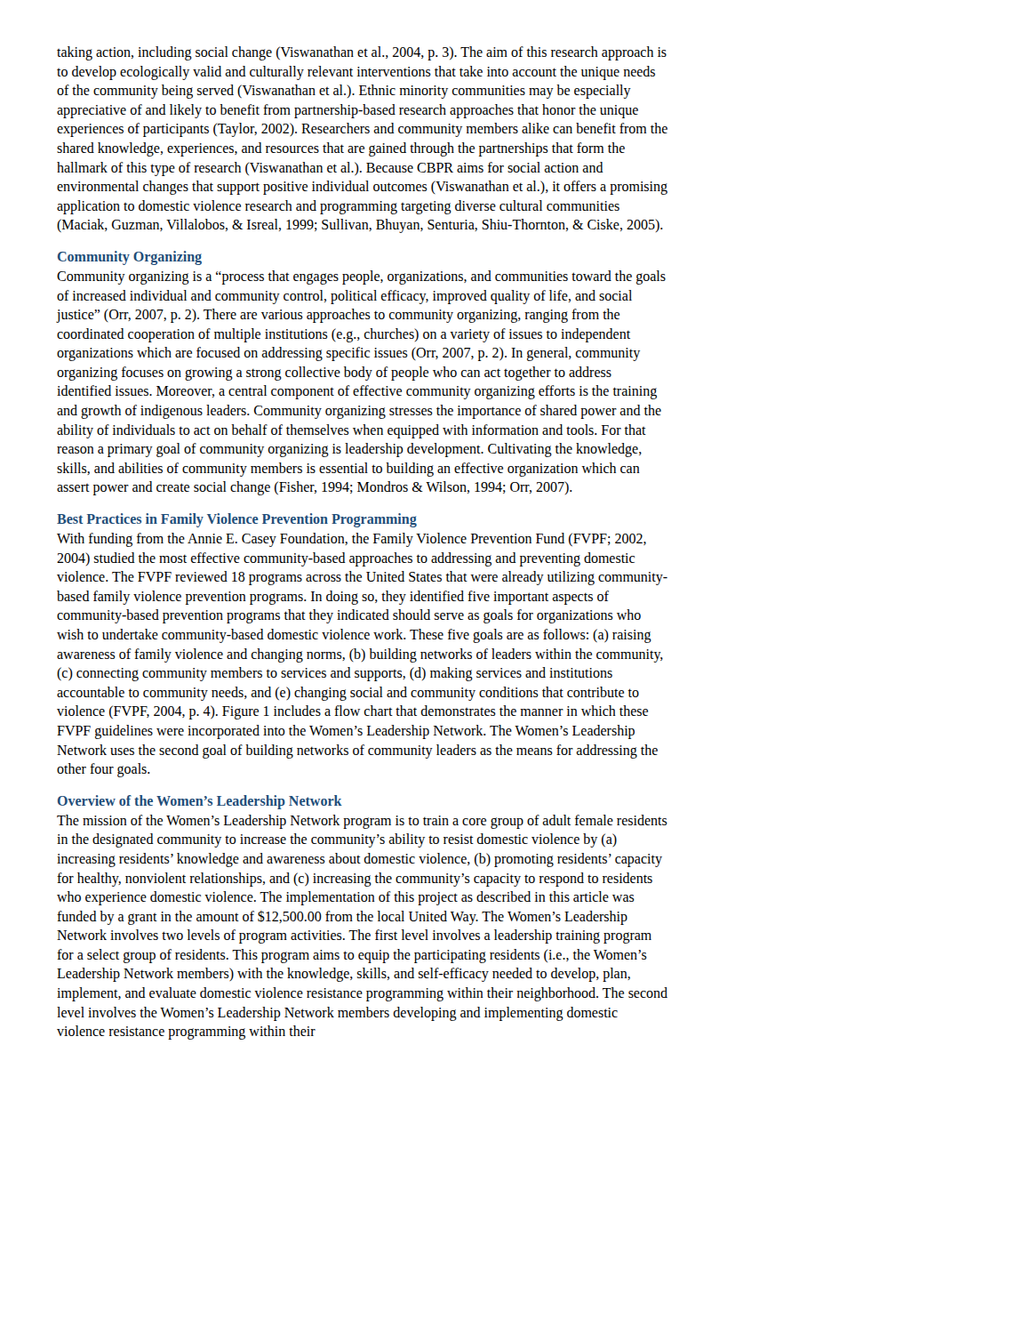taking action, including social change (Viswanathan et al., 2004, p. 3). The aim of this research approach is to develop ecologically valid and culturally relevant interventions that take into account the unique needs of the community being served (Viswanathan et al.). Ethnic minority communities may be especially appreciative of and likely to benefit from partnership-based research approaches that honor the unique experiences of participants (Taylor, 2002). Researchers and community members alike can benefit from the shared knowledge, experiences, and resources that are gained through the partnerships that form the hallmark of this type of research (Viswanathan et al.). Because CBPR aims for social action and environmental changes that support positive individual outcomes (Viswanathan et al.), it offers a promising application to domestic violence research and programming targeting diverse cultural communities (Maciak, Guzman, Villalobos, & Isreal, 1999; Sullivan, Bhuyan, Senturia, Shiu-Thornton, & Ciske, 2005).
Community Organizing
Community organizing is a “process that engages people, organizations, and communities toward the goals of increased individual and community control, political efficacy, improved quality of life, and social justice” (Orr, 2007, p. 2). There are various approaches to community organizing, ranging from the coordinated cooperation of multiple institutions (e.g., churches) on a variety of issues to independent organizations which are focused on addressing specific issues (Orr, 2007, p. 2). In general, community organizing focuses on growing a strong collective body of people who can act together to address identified issues. Moreover, a central component of effective community organizing efforts is the training and growth of indigenous leaders. Community organizing stresses the importance of shared power and the ability of individuals to act on behalf of themselves when equipped with information and tools. For that reason a primary goal of community organizing is leadership development. Cultivating the knowledge, skills, and abilities of community members is essential to building an effective organization which can assert power and create social change (Fisher, 1994; Mondros & Wilson, 1994; Orr, 2007).
Best Practices in Family Violence Prevention Programming
With funding from the Annie E. Casey Foundation, the Family Violence Prevention Fund (FVPF; 2002, 2004) studied the most effective community-based approaches to addressing and preventing domestic violence. The FVPF reviewed 18 programs across the United States that were already utilizing community-based family violence prevention programs. In doing so, they identified five important aspects of community-based prevention programs that they indicated should serve as goals for organizations who wish to undertake community-based domestic violence work. These five goals are as follows: (a) raising awareness of family violence and changing norms, (b) building networks of leaders within the community, (c) connecting community members to services and supports, (d) making services and institutions accountable to community needs, and (e) changing social and community conditions that contribute to violence (FVPF, 2004, p. 4). Figure 1 includes a flow chart that demonstrates the manner in which these FVPF guidelines were incorporated into the Women’s Leadership Network. The Women’s Leadership Network uses the second goal of building networks of community leaders as the means for addressing the other four goals.
Overview of the Women’s Leadership Network
The mission of the Women’s Leadership Network program is to train a core group of adult female residents in the designated community to increase the community’s ability to resist domestic violence by (a) increasing residents’ knowledge and awareness about domestic violence, (b) promoting residents’ capacity for healthy, nonviolent relationships, and (c) increasing the community’s capacity to respond to residents who experience domestic violence. The implementation of this project as described in this article was funded by a grant in the amount of $12,500.00 from the local United Way. The Women’s Leadership Network involves two levels of program activities. The first level involves a leadership training program for a select group of residents. This program aims to equip the participating residents (i.e., the Women’s Leadership Network members) with the knowledge, skills, and self-efficacy needed to develop, plan, implement, and evaluate domestic violence resistance programming within their neighborhood. The second level involves the Women’s Leadership Network members developing and implementing domestic violence resistance programming within their